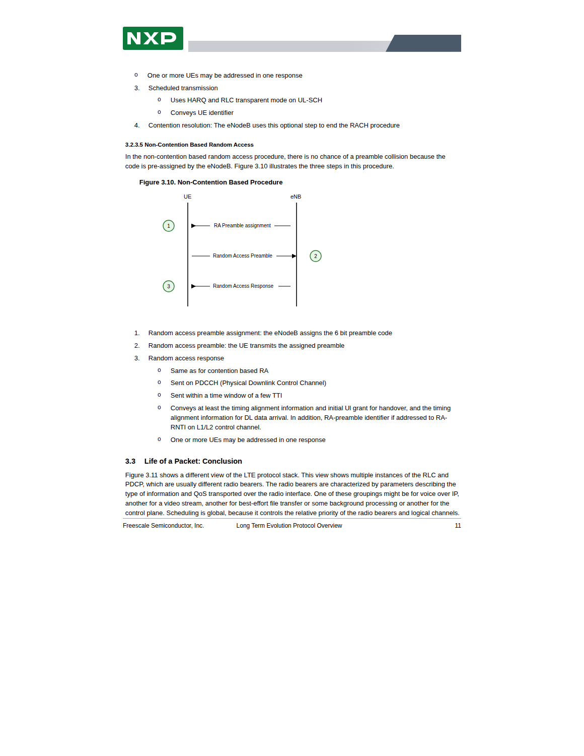o One or more UEs may be addressed in one response
3. Scheduled transmission
o Uses HARQ and RLC transparent mode on UL-SCH
o Conveys UE identifier
4. Contention resolution: The eNodeB uses this optional step to end the RACH procedure
3.2.3.5 Non-Contention Based Random Access
In the non-contention based random access procedure, there is no chance of a preamble collision because the code is pre-assigned by the eNodeB. Figure 3.10 illustrates the three steps in this procedure.
Figure 3.10. Non-Contention Based Procedure
UE eNB RA Preamble assignment Random Access Preamble Random Access Response 1 2 3
1. Random access preamble assignment: the eNodeB assigns the 6 bit preamble code
2. Random access preamble: the UE transmits the assigned preamble
3. Random access response
o Same as for contention based RA
o Sent on PDCCH (Physical Downlink Control Channel)
o Sent within a time window of a few TTI
o Conveys at least the timing alignment information and initial Ul grant for handover, and the timing alignment information for DL data arrival. In addition, RA-preamble identifier if addressed to RA-RNTI on L1/L2 control channel.
o One or more UEs may be addressed in one response
3.3 Life of a Packet: Conclusion
Figure 3.11 shows a different view of the LTE protocol stack. This view shows multiple instances of the RLC and PDCP, which are usually different radio bearers. The radio bearers are characterized by parameters describing the type of information and QoS transported over the radio interface. One of these groupings might be for voice over IP, another for a video stream, another for best-effort file transfer or some background processing or another for the control plane. Scheduling is global, because it controls the relative priority of the radio bearers and logical channels.
Freescale Semiconductor, Inc.
Long Term Evolution Protocol Overview
11